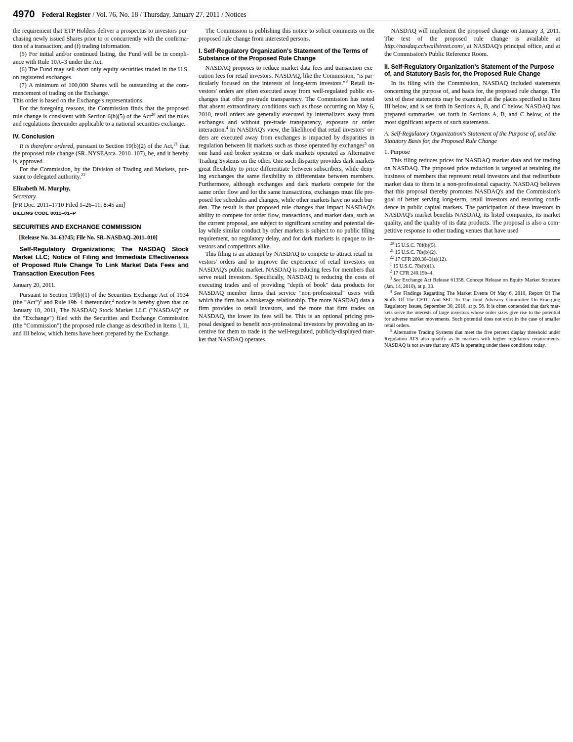4970
Federal Register / Vol. 76, No. 18 / Thursday, January 27, 2011 / Notices
the requirement that ETP Holders deliver a prospectus to investors purchasing newly issued Shares prior to or concurrently with the confirmation of a transaction; and (f) trading information.
(5) For initial and/or continued listing, the Fund will be in compliance with Rule 10A–3 under the Act.
(6) The Fund may sell short only equity securities traded in the U.S. on registered exchanges.
(7) A minimum of 100,000 Shares will be outstanding at the commencement of trading on the Exchange.
This order is based on the Exchange's representations.
For the foregoing reasons, the Commission finds that the proposed rule change is consistent with Section 6(b)(5) of the Act20 and the rules and regulations thereunder applicable to a national securities exchange.
IV. Conclusion
It is therefore ordered, pursuant to Section 19(b)(2) of the Act,21 that the proposed rule change (SR–NYSEArca–2010–107), be, and it hereby is, approved.
For the Commission, by the Division of Trading and Markets, pursuant to delegated authority.22
Elizabeth M. Murphy,
Secretary.
[FR Doc. 2011–1710 Filed 1–26–11; 8:45 am]
BILLING CODE 8011–01–P
SECURITIES AND EXCHANGE COMMISSION
[Release No. 34–63745; File No. SR–NASDAQ–2011–010]
Self-Regulatory Organizations; The NASDAQ Stock Market LLC; Notice of Filing and Immediate Effectiveness of Proposed Rule Change To Link Market Data Fees and Transaction Execution Fees
January 20, 2011.
Pursuant to Section 19(b)(1) of the Securities Exchange Act of 1934 (the "Act")1 and Rule 19b–4 thereunder,2 notice is hereby given that on January 10, 2011, The NASDAQ Stock Market LLC ("NASDAQ" or the "Exchange") filed with the Securities and Exchange Commission (the "Commission") the proposed rule change as described in Items I, II, and III below, which Items have been prepared by the Exchange.
The Commission is publishing this notice to solicit comments on the proposed rule change from interested persons.
I. Self-Regulatory Organization's Statement of the Terms of Substance of the Proposed Rule Change
NASDAQ proposes to reduce market data fees and transaction execution fees for retail investors. NASDAQ, like the Commission, "is particularly focused on the interests of long-term investors."3 Retail investors' orders are often executed away from well-regulated public exchanges that offer pre-trade transparency. The Commission has noted that absent extraordinary conditions such as those occurring on May 6, 2010, retail orders are generally executed by internalizers away from exchanges and without pre-trade transparency, exposure or order interaction.4 In NASDAQ's view, the likelihood that retail investors' orders are executed away from exchanges is impacted by disparities in regulation between lit markets such as those operated by exchanges5 on one hand and broker systems or dark markets operated as Alternative Trading Systems on the other. One such disparity provides dark markets great flexibility to price differentiate between subscribers, while denying exchanges the same flexibility to differentiate between members. Furthermore, although exchanges and dark markets compete for the same order flow and for the same transactions, exchanges must file proposed fee schedules and changes, while other markets have no such burden. The result is that proposed rule changes that impact NASDAQ's ability to compete for order flow, transactions, and market data, such as the current proposal, are subject to significant scrutiny and potential delay while similar conduct by other markets is subject to no public filing requirement, no regulatory delay, and for dark markets is opaque to investors and competitors alike.
This filing is an attempt by NASDAQ to compete to attract retail investors' orders and to improve the experience of retail investors on NASDAQ's public market. NASDAQ is reducing fees for members that serve retail investors. Specifically, NASDAQ is reducing the costs of executing trades and of providing "depth of book" data products for NASDAQ member firms that service "non-professional" users with which the firm has a brokerage relationship. The more NASDAQ data a firm provides to retail investors, and the more that firm trades on NASDAQ, the lower its fees will be. This is an optional pricing proposal designed to benefit non-professional investors by providing an incentive for them to trade in the well-regulated, publicly-displayed market that NASDAQ operates.
NASDAQ will implement the proposed change on January 3, 2011. The text of the proposed rule change is available at http://nasdaq.cchwallstreet.com/, at NASDAQ's principal office, and at the Commission's Public Reference Room.
II. Self-Regulatory Organization's Statement of the Purpose of, and Statutory Basis for, the Proposed Rule Change
In its filing with the Commission, NASDAQ included statements concerning the purpose of, and basis for, the proposed rule change. The text of these statements may be examined at the places specified in Item III below, and is set forth in Sections A, B, and C below. NASDAQ has prepared summaries, set forth in Sections A, B, and C below, of the most significant aspects of such statements.
A. Self-Regulatory Organization's Statement of the Purpose of, and the Statutory Basis for, the Proposed Rule Change
1. Purpose
This filing reduces prices for NASDAQ market data and for trading on NASDAQ. The proposed price reduction is targeted at retaining the business of members that represent retail investors and that redistribute market data to them in a non-professional capacity. NASDAQ believes that this proposal thereby promotes NASDAQ's and the Commission's goal of better serving long-term, retail investors and restoring confidence in public capital markets. The participation of these investors in NASDAQ's market benefits NASDAQ, its listed companies, its market quality, and the quality of its data products. The proposal is also a competitive response to other trading venues that have used
20 15 U.S.C. 78f(b)(5).
21 15 U.S.C. 78s(b)(2).
22 17 CFR 200.30–3(a)(12).
1 15 U.S.C. 78s(b)(1).
2 17 CFR 240.19b–4.
3 See Exchange Act Release 61358, Concept Release on Equity Market Structure (Jan. 14, 2010), at p. 33.
4 See Findings Regarding The Market Events Of May 6, 2010, Report Of The Staffs Of The CFTC And SEC To The Joint Advisory Committee On Emerging Regulatory Issues, September 30, 2010, at p. 56. It is often contended that dark markets serve the interests of large investors whose order sizes give rise to the potential for adverse market movements. Such potential does not exist in the case of smaller retail orders.
5 Alternative Trading Systems that meet the five percent display threshold under Regulation ATS also qualify as lit markets with higher regulatory requirements. NASDAQ is not aware that any ATS is operating under these conditions today.